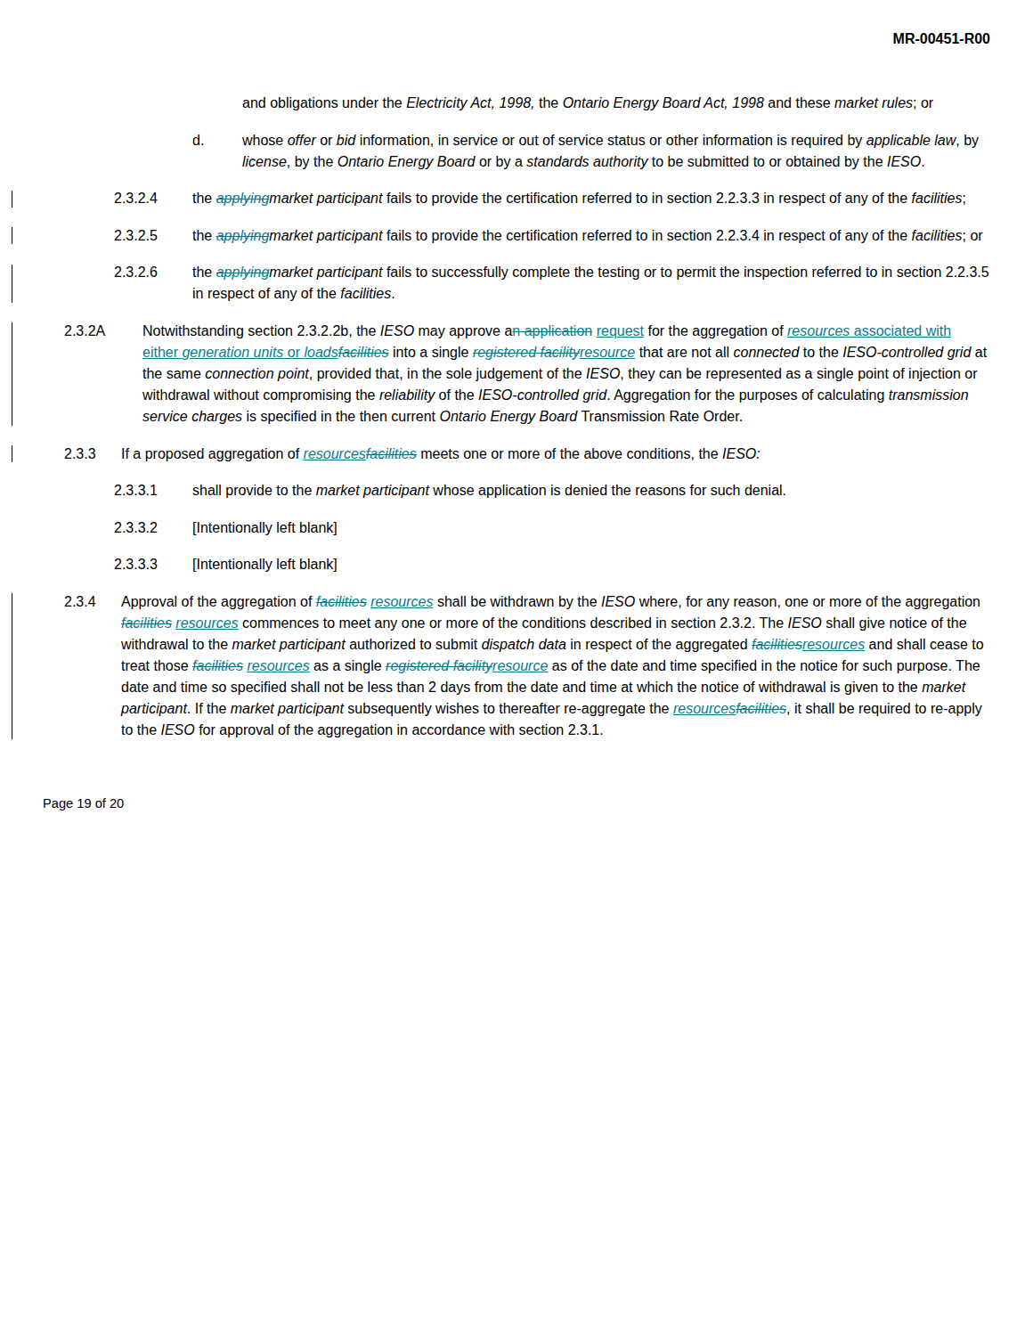MR-00451-R00
and obligations under the Electricity Act, 1998, the Ontario Energy Board Act, 1998 and these market rules; or
d.
whose offer or bid information, in service or out of service status or other information is required by applicable law, by license, by the Ontario Energy Board or by a standards authority to be submitted to or obtained by the IESO.
2.3.2.4
the applying market participant fails to provide the certification referred to in section 2.2.3.3 in respect of any of the facilities;
2.3.2.5
the applying market participant fails to provide the certification referred to in section 2.2.3.4 in respect of any of the facilities; or
2.3.2.6
the applying market participant fails to successfully complete the testing or to permit the inspection referred to in section 2.2.3.5 in respect of any of the facilities.
2.3.2A
Notwithstanding section 2.3.2.2b, the IESO may approve an application request for the aggregation of resources associated with either generation units or loads facilities into a single registered facility resource that are not all connected to the IESO-controlled grid at the same connection point, provided that, in the sole judgement of the IESO, they can be represented as a single point of injection or withdrawal without compromising the reliability of the IESO-controlled grid. Aggregation for the purposes of calculating transmission service charges is specified in the then current Ontario Energy Board Transmission Rate Order.
2.3.3
If a proposed aggregation of resources facilities meets one or more of the above conditions, the IESO:
2.3.3.1
shall provide to the market participant whose application is denied the reasons for such denial.
2.3.3.2
[Intentionally left blank]
2.3.3.3
[Intentionally left blank]
2.3.4
Approval of the aggregation of facilities resources shall be withdrawn by the IESO where, for any reason, one or more of the aggregation facilities resources commences to meet any one or more of the conditions described in section 2.3.2. The IESO shall give notice of the withdrawal to the market participant authorized to submit dispatch data in respect of the aggregated facilities resources and shall cease to treat those facilities resources as a single registered facility resource as of the date and time specified in the notice for such purpose. The date and time so specified shall not be less than 2 days from the date and time at which the notice of withdrawal is given to the market participant. If the market participant subsequently wishes to thereafter re-aggregate the resources facilities, it shall be required to re-apply to the IESO for approval of the aggregation in accordance with section 2.3.1.
Page 19 of 20